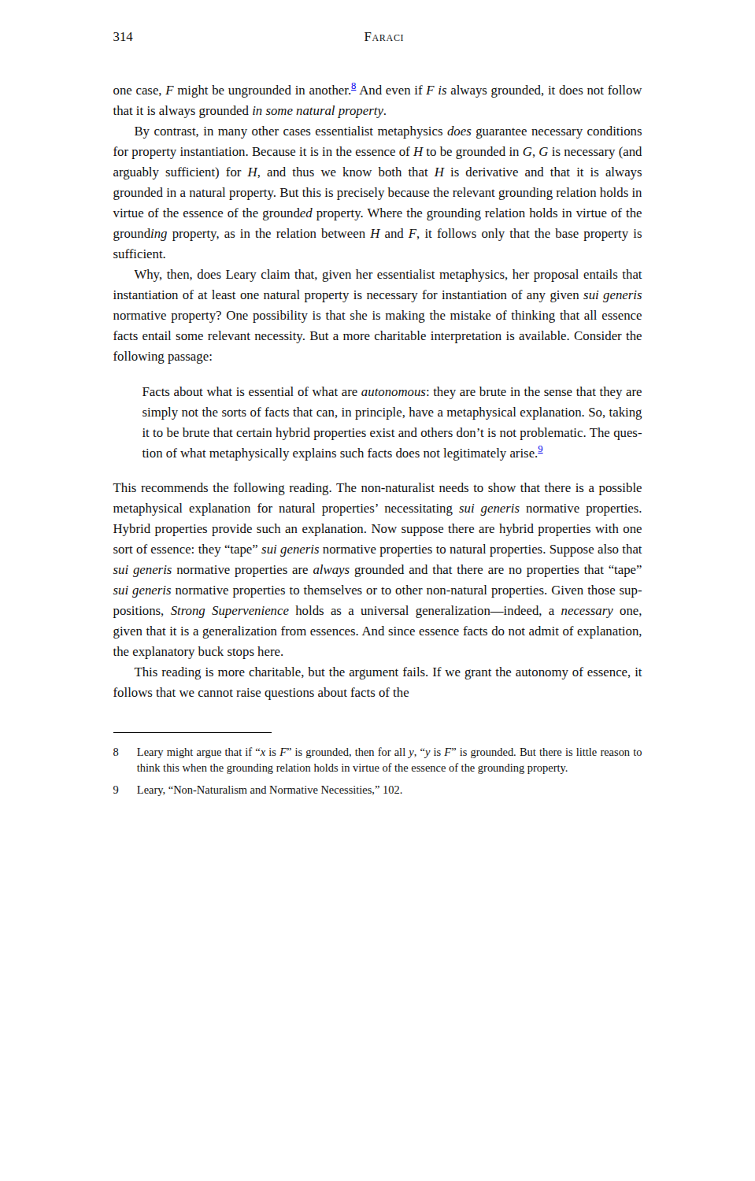314 Faraci
one case, F might be ungrounded in another.8 And even if F is always grounded, it does not follow that it is always grounded in some natural property.
By contrast, in many other cases essentialist metaphysics does guarantee necessary conditions for property instantiation. Because it is in the essence of H to be grounded in G, G is necessary (and arguably sufficient) for H, and thus we know both that H is derivative and that it is always grounded in a natural property. But this is precisely because the relevant grounding relation holds in virtue of the essence of the grounded property. Where the grounding relation holds in virtue of the grounding property, as in the relation between H and F, it follows only that the base property is sufficient.
Why, then, does Leary claim that, given her essentialist metaphysics, her proposal entails that instantiation of at least one natural property is necessary for instantiation of any given sui generis normative property? One possibility is that she is making the mistake of thinking that all essence facts entail some relevant necessity. But a more charitable interpretation is available. Consider the following passage:
Facts about what is essential of what are autonomous: they are brute in the sense that they are simply not the sorts of facts that can, in principle, have a metaphysical explanation. So, taking it to be brute that certain hybrid properties exist and others don’t is not problematic. The question of what metaphysically explains such facts does not legitimately arise.9
This recommends the following reading. The non-naturalist needs to show that there is a possible metaphysical explanation for natural properties’ necessitating sui generis normative properties. Hybrid properties provide such an explanation. Now suppose there are hybrid properties with one sort of essence: they “tape” sui generis normative properties to natural properties. Suppose also that sui generis normative properties are always grounded and that there are no properties that “tape” sui generis normative properties to themselves or to other non-natural properties. Given those suppositions, Strong Supervenience holds as a universal generalization—indeed, a necessary one, given that it is a generalization from essences. And since essence facts do not admit of explanation, the explanatory buck stops here.
This reading is more charitable, but the argument fails. If we grant the autonomy of essence, it follows that we cannot raise questions about facts of the
8 Leary might argue that if “x is F” is grounded, then for all y, “y is F” is grounded. But there is little reason to think this when the grounding relation holds in virtue of the essence of the grounding property.
9 Leary, “Non-Naturalism and Normative Necessities,” 102.